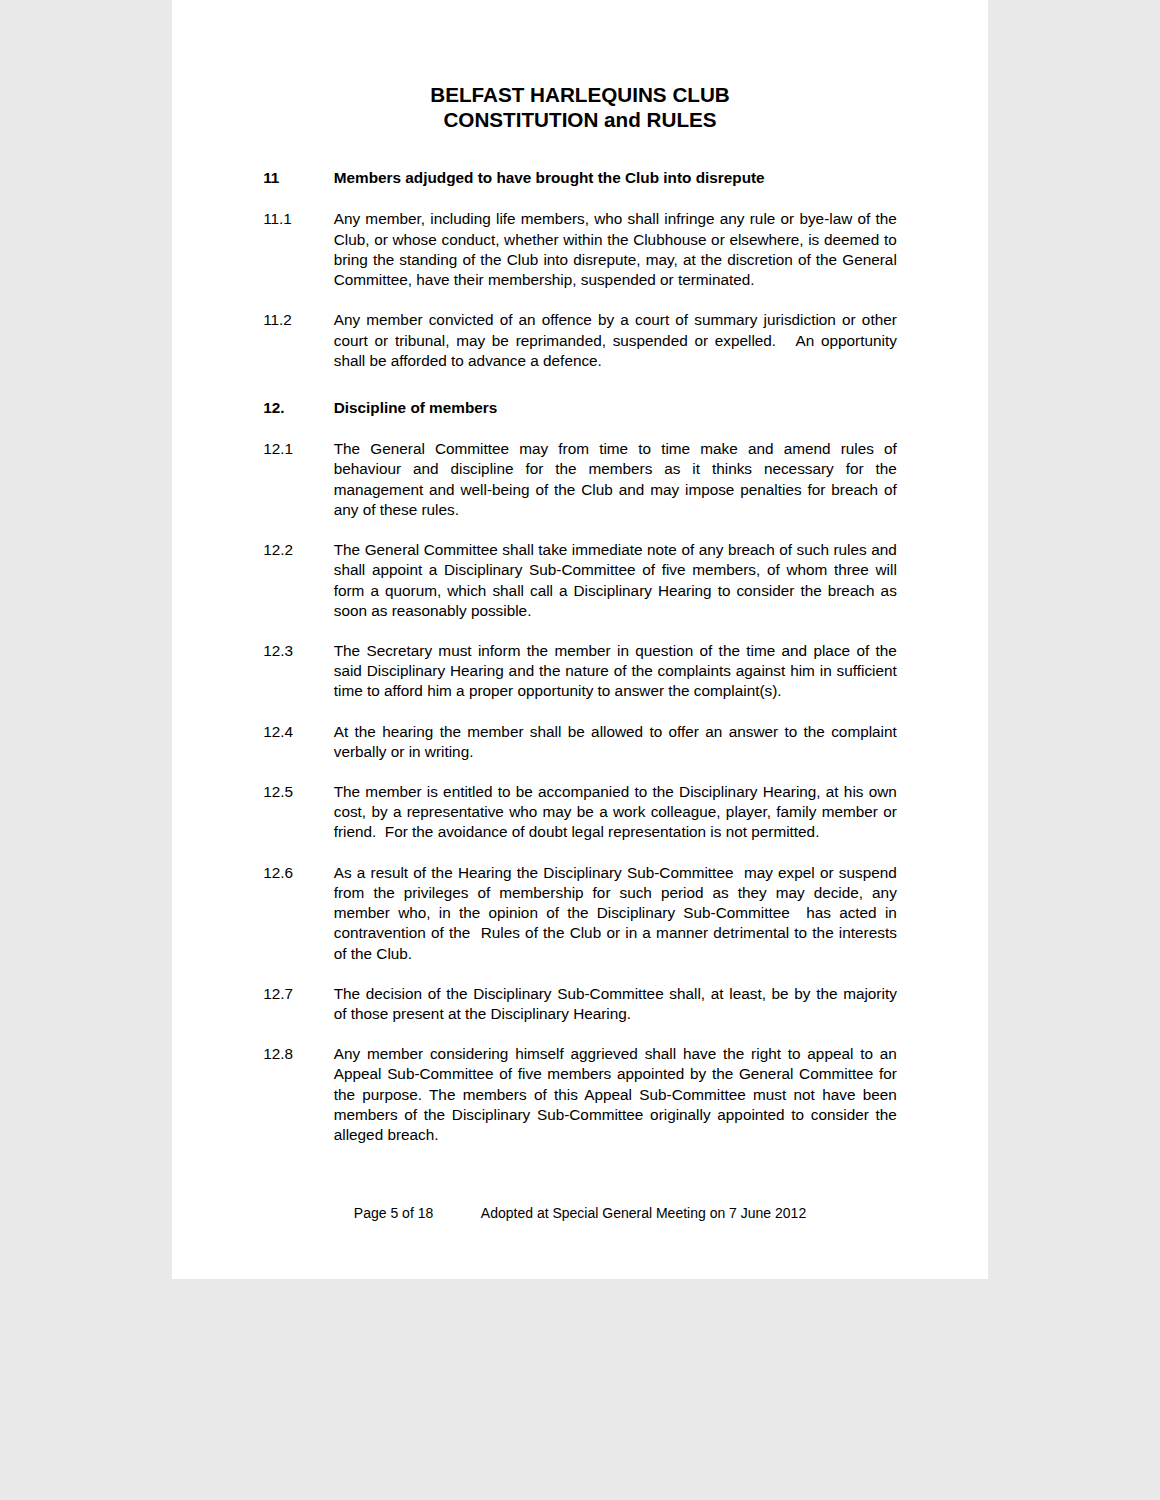BELFAST HARLEQUINS CLUB CONSTITUTION and RULES
11
Members adjudged to have brought the Club into disrepute
11.1
Any member, including life members, who shall infringe any rule or bye-law of the Club, or whose conduct, whether within the Clubhouse or elsewhere, is deemed to bring the standing of the Club into disrepute, may, at the discretion of the General Committee, have their membership, suspended or terminated.
11.2
Any member convicted of an offence by a court of summary jurisdiction or other court or tribunal, may be reprimanded, suspended or expelled. An opportunity shall be afforded to advance a defence.
12.
Discipline of members
12.1
The General Committee may from time to time make and amend rules of behaviour and discipline for the members as it thinks necessary for the management and well-being of the Club and may impose penalties for breach of any of these rules.
12.2
The General Committee shall take immediate note of any breach of such rules and shall appoint a Disciplinary Sub-Committee of five members, of whom three will form a quorum, which shall call a Disciplinary Hearing to consider the breach as soon as reasonably possible.
12.3
The Secretary must inform the member in question of the time and place of the said Disciplinary Hearing and the nature of the complaints against him in sufficient time to afford him a proper opportunity to answer the complaint(s).
12.4
At the hearing the member shall be allowed to offer an answer to the complaint verbally or in writing.
12.5
The member is entitled to be accompanied to the Disciplinary Hearing, at his own cost, by a representative who may be a work colleague, player, family member or friend. For the avoidance of doubt legal representation is not permitted.
12.6
As a result of the Hearing the Disciplinary Sub-Committee may expel or suspend from the privileges of membership for such period as they may decide, any member who, in the opinion of the Disciplinary Sub-Committee has acted in contravention of the Rules of the Club or in a manner detrimental to the interests of the Club.
12.7
The decision of the Disciplinary Sub-Committee shall, at least, be by the majority of those present at the Disciplinary Hearing.
12.8
Any member considering himself aggrieved shall have the right to appeal to an Appeal Sub-Committee of five members appointed by the General Committee for the purpose. The members of this Appeal Sub-Committee must not have been members of the Disciplinary Sub-Committee originally appointed to consider the alleged breach.
Page 5 of 18 Adopted at Special General Meeting on 7 June 2012